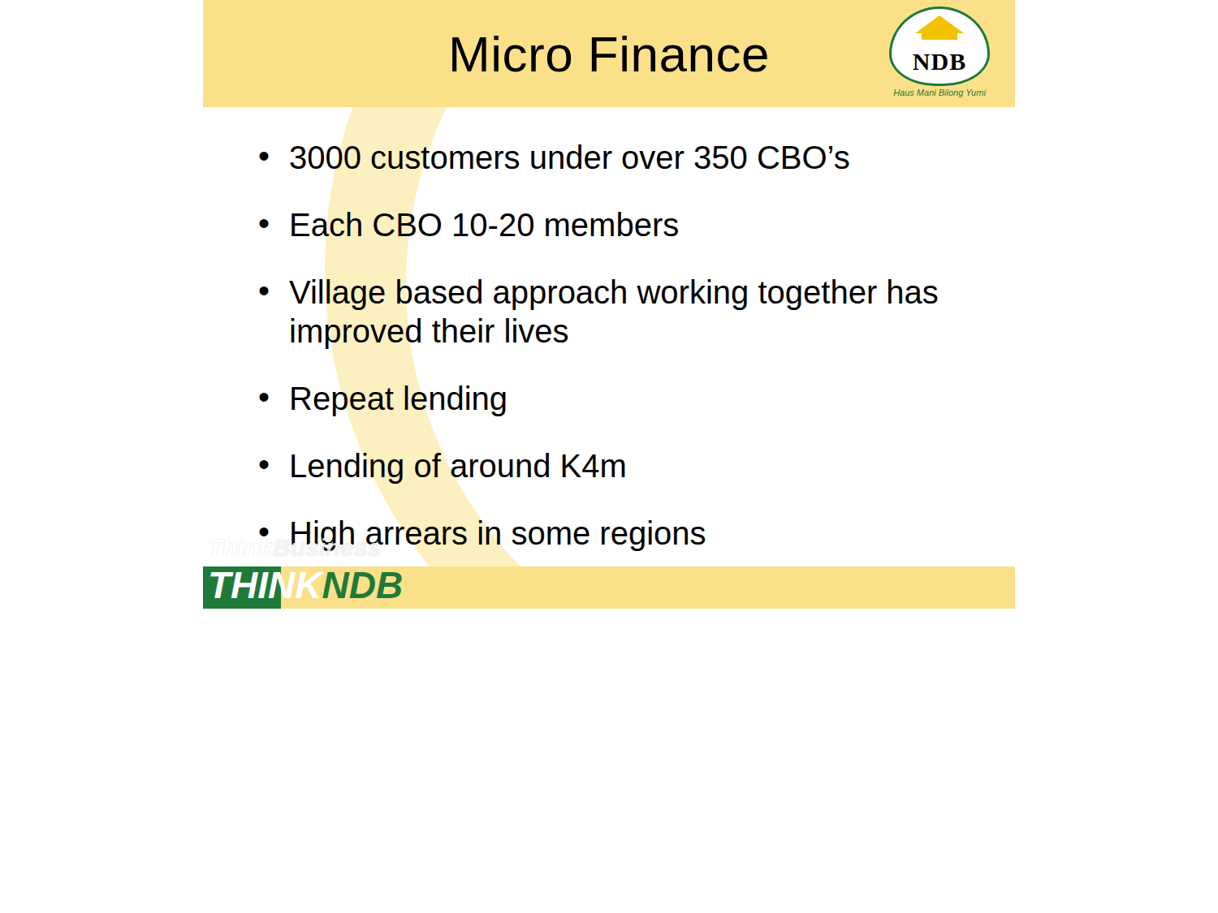Micro Finance
NDB
Haus Mani Bilong Yumi
3000 customers under over 350 CBO’s
Each CBO 10-20 members
Village based approach working together has improved their lives
Repeat lending
Lending of around K4m
High arrears in some regions
Think Business
THINK NDB